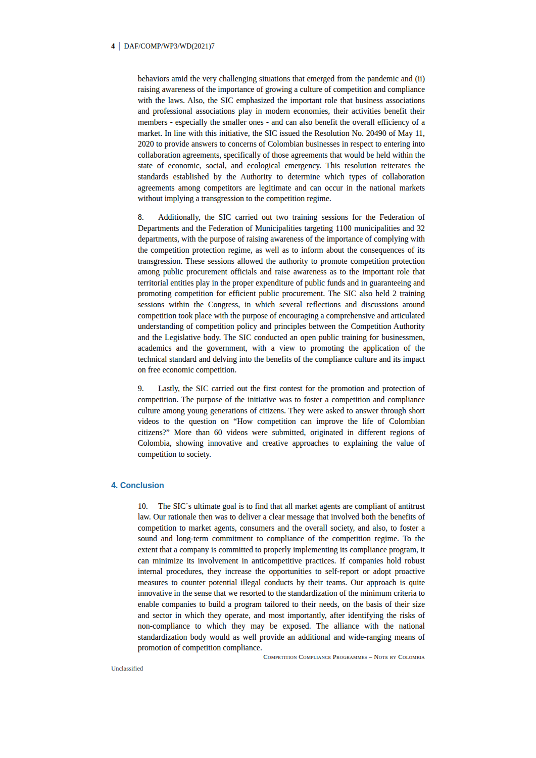4│DAF/COMP/WP3/WD(2021)7
behaviors amid the very challenging situations that emerged from the pandemic and (ii) raising awareness of the importance of growing a culture of competition and compliance with the laws. Also, the SIC emphasized the important role that business associations and professional associations play in modern economies, their activities benefit their members - especially the smaller ones - and can also benefit the overall efficiency of a market. In line with this initiative, the SIC issued the Resolution No. 20490 of May 11, 2020 to provide answers to concerns of Colombian businesses in respect to entering into collaboration agreements, specifically of those agreements that would be held within the state of economic, social, and ecological emergency. This resolution reiterates the standards established by the Authority to determine which types of collaboration agreements among competitors are legitimate and can occur in the national markets without implying a transgression to the competition regime.
8. Additionally, the SIC carried out two training sessions for the Federation of Departments and the Federation of Municipalities targeting 1100 municipalities and 32 departments, with the purpose of raising awareness of the importance of complying with the competition protection regime, as well as to inform about the consequences of its transgression. These sessions allowed the authority to promote competition protection among public procurement officials and raise awareness as to the important role that territorial entities play in the proper expenditure of public funds and in guaranteeing and promoting competition for efficient public procurement. The SIC also held 2 training sessions within the Congress, in which several reflections and discussions around competition took place with the purpose of encouraging a comprehensive and articulated understanding of competition policy and principles between the Competition Authority and the Legislative body. The SIC conducted an open public training for businessmen, academics and the government, with a view to promoting the application of the technical standard and delving into the benefits of the compliance culture and its impact on free economic competition.
9. Lastly, the SIC carried out the first contest for the promotion and protection of competition. The purpose of the initiative was to foster a competition and compliance culture among young generations of citizens. They were asked to answer through short videos to the question on “How competition can improve the life of Colombian citizens?” More than 60 videos were submitted, originated in different regions of Colombia, showing innovative and creative approaches to explaining the value of competition to society.
4. Conclusion
10. The SIC´s ultimate goal is to find that all market agents are compliant of antitrust law. Our rationale then was to deliver a clear message that involved both the benefits of competition to market agents, consumers and the overall society, and also, to foster a sound and long-term commitment to compliance of the competition regime. To the extent that a company is committed to properly implementing its compliance program, it can minimize its involvement in anticompetitive practices. If companies hold robust internal procedures, they increase the opportunities to self-report or adopt proactive measures to counter potential illegal conducts by their teams. Our approach is quite innovative in the sense that we resorted to the standardization of the minimum criteria to enable companies to build a program tailored to their needs, on the basis of their size and sector in which they operate, and most importantly, after identifying the risks of non-compliance to which they may be exposed. The alliance with the national standardization body would as well provide an additional and wide-ranging means of promotion of competition compliance.
Competition Compliance Programmes – Note by Colombia
Unclassified